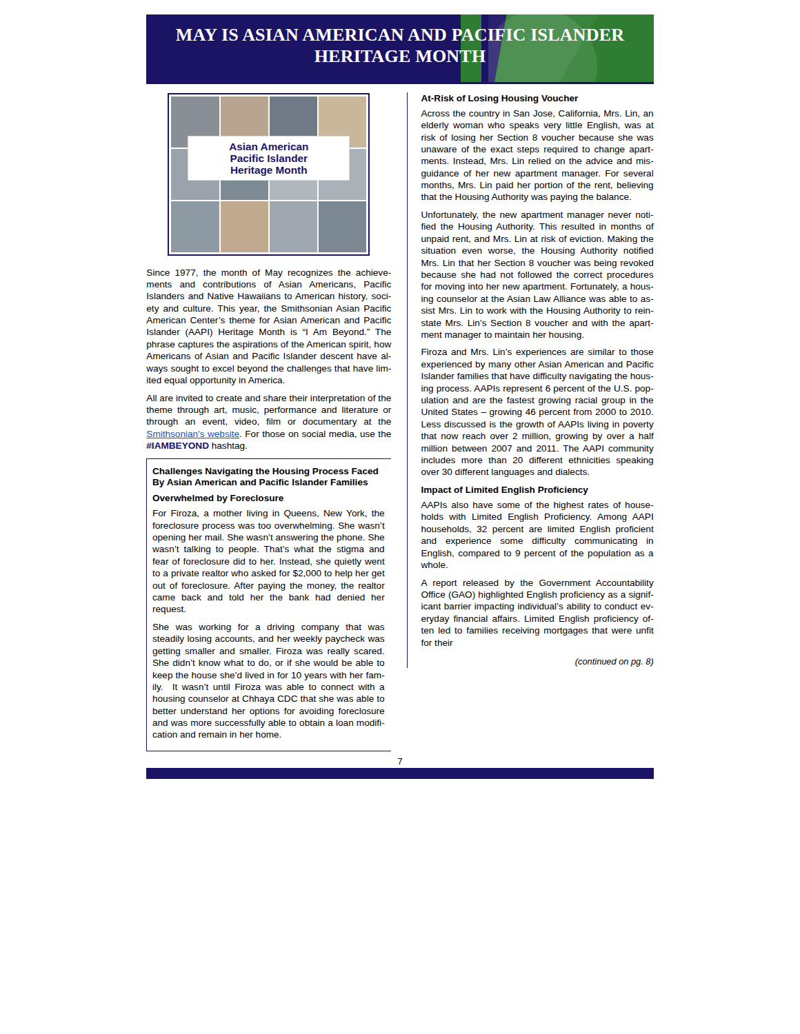MAY IS ASIAN AMERICAN AND PACIFIC ISLANDER
HERITAGE MONTH
Asian American
Pacific Islander
Heritage Month
Since 1977, the month of May recognizes the achievements and contributions of Asian Americans, Pacific Islanders and Native Hawaiians to American history, society and culture. This year, the Smithsonian Asian Pacific American Center’s theme for Asian American and Pacific Islander (AAPI) Heritage Month is “I Am Beyond.” The phrase captures the aspirations of the American spirit, how Americans of Asian and Pacific Islander descent have always sought to excel beyond the challenges that have limited equal opportunity in America.
All are invited to create and share their interpretation of the theme through art, music, performance and literature or through an event, video, film or documentary at the Smithsonian's website. For those on social media, use the #IAMBEYOND hashtag.
Challenges Navigating the Housing Process Faced
By Asian American and Pacific Islander Families
Overwhelmed by Foreclosure
For Firoza, a mother living in Queens, New York, the foreclosure process was too overwhelming. She wasn’t opening her mail. She wasn’t answering the phone. She wasn’t talking to people. That’s what the stigma and fear of foreclosure did to her. Instead, she quietly went to a private realtor who asked for $2,000 to help her get out of foreclosure. After paying the money, the realtor came back and told her the bank had denied her request.
She was working for a driving company that was steadily losing accounts, and her weekly paycheck was getting smaller and smaller. Firoza was really scared. She didn’t know what to do, or if she would be able to keep the house she’d lived in for 10 years with her family. It wasn’t until Firoza was able to connect with a housing counselor at Chhaya CDC that she was able to better understand her options for avoiding foreclosure and was more successfully able to obtain a loan modification and remain in her home.
At-Risk of Losing Housing Voucher
Across the country in San Jose, California, Mrs. Lin, an elderly woman who speaks very little English, was at risk of losing her Section 8 voucher because she was unaware of the exact steps required to change apartments. Instead, Mrs. Lin relied on the advice and misguidance of her new apartment manager. For several months, Mrs. Lin paid her portion of the rent, believing that the Housing Authority was paying the balance.
Unfortunately, the new apartment manager never notified the Housing Authority. This resulted in months of unpaid rent, and Mrs. Lin at risk of eviction. Making the situation even worse, the Housing Authority notified Mrs. Lin that her Section 8 voucher was being revoked because she had not followed the correct procedures for moving into her new apartment. Fortunately, a housing counselor at the Asian Law Alliance was able to assist Mrs. Lin to work with the Housing Authority to reinstate Mrs. Lin’s Section 8 voucher and with the apartment manager to maintain her housing.
Firoza and Mrs. Lin’s experiences are similar to those experienced by many other Asian American and Pacific Islander families that have difficulty navigating the housing process. AAPIs represent 6 percent of the U.S. population and are the fastest growing racial group in the United States – growing 46 percent from 2000 to 2010. Less discussed is the growth of AAPIs living in poverty that now reach over 2 million, growing by over a half million between 2007 and 2011. The AAPI community includes more than 20 different ethnicities speaking over 30 different languages and dialects.
Impact of Limited English Proficiency
AAPIs also have some of the highest rates of households with Limited English Proficiency. Among AAPI households, 32 percent are limited English proficient and experience some difficulty communicating in English, compared to 9 percent of the population as a whole.
A report released by the Government Accountability Office (GAO) highlighted English proficiency as a significant barrier impacting individual’s ability to conduct everyday financial affairs. Limited English proficiency often led to families receiving mortgages that were unfit for their
(continued on pg. 8)
7